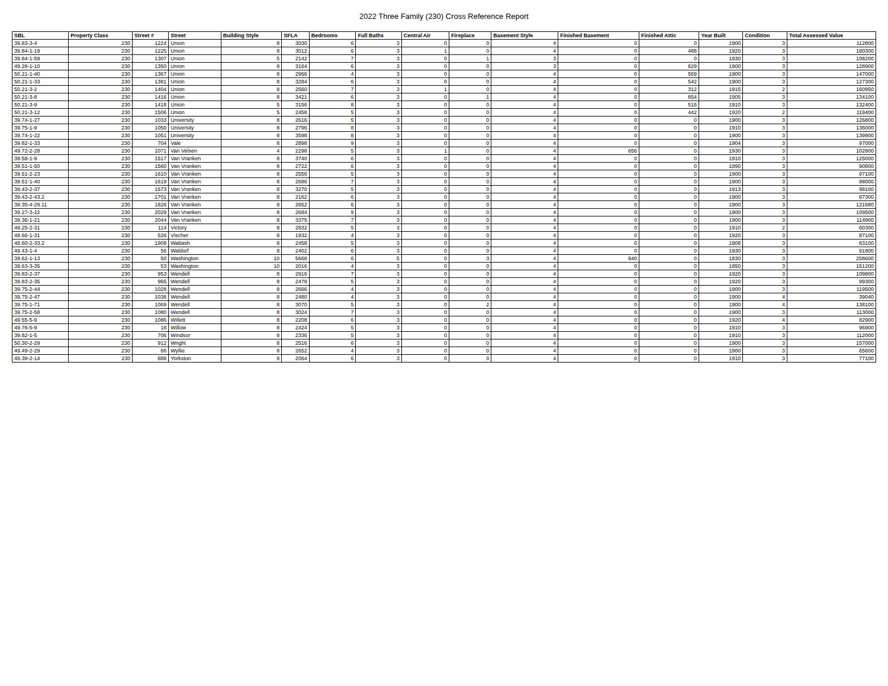2022 Three Family (230) Cross Reference Report
| SBL | Property Class | Street # | Street | Building Style | SFLA | Bedrooms | Full Baths | Central Air | Fireplace | Basement Style | Finished Basement | Finished Attic | Year Built | Condition | Total Assessed Value |
| --- | --- | --- | --- | --- | --- | --- | --- | --- | --- | --- | --- | --- | --- | --- | --- |
| 39.83-3-4 | 230 | 1224 | Union | 8 | 3030 | 6 | 3 | 0 | 0 | 4 | 0 | 0 | 1900 | 3 | 112800 |
| 39.84-1-19 | 230 | 1225 | Union | 8 | 3012 | 6 | 3 | 1 | 0 | 4 | 0 | 488 | 1920 | 3 | 180300 |
| 39.84-1-59 | 230 | 1307 | Union | 5 | 2142 | 7 | 3 | 0 | 1 | 3 | 0 | 0 | 1930 | 3 | 108200 |
| 49.28-1-10 | 230 | 1350 | Union | 8 | 3164 | 6 | 3 | 0 | 0 | 3 | 0 | 629 | 1900 | 3 | 128900 |
| 50.21-1-40 | 230 | 1367 | Union | 8 | 2966 | 4 | 3 | 0 | 0 | 4 | 0 | 569 | 1900 | 3 | 147000 |
| 50.21-1-33 | 230 | 1381 | Union | 8 | 3284 | 6 | 3 | 0 | 0 | 4 | 0 | 542 | 1900 | 3 | 127300 |
| 50.21-3-2 | 230 | 1404 | Union | 8 | 2560 | 7 | 3 | 1 | 0 | 4 | 0 | 312 | 1915 | 2 | 160950 |
| 50.21-3-8 | 230 | 1416 | Union | 8 | 3421 | 6 | 3 | 0 | 1 | 4 | 0 | 854 | 1905 | 3 | 134100 |
| 50.21-3-9 | 230 | 1418 | Union | 5 | 3156 | 8 | 3 | 0 | 0 | 4 | 0 | 516 | 1910 | 3 | 132400 |
| 50.21-3-12 | 230 | 1506 | Union | 5 | 2458 | 5 | 3 | 0 | 0 | 4 | 0 | 442 | 1920 | 2 | 119400 |
| 39.74-1-27 | 230 | 1033 | University | 8 | 2616 | 5 | 3 | 0 | 0 | 4 | 0 | 0 | 1900 | 3 | 126800 |
| 39.75-1-9 | 230 | 1050 | University | 8 | 2796 | 8 | 3 | 0 | 0 | 4 | 0 | 0 | 1910 | 3 | 136000 |
| 39.74-1-22 | 230 | 1051 | University | 8 | 3598 | 8 | 3 | 0 | 0 | 4 | 0 | 0 | 1900 | 3 | 139900 |
| 39.82-1-33 | 230 | 704 | Vale | 8 | 2898 | 9 | 3 | 0 | 0 | 4 | 0 | 0 | 1904 | 3 | 97000 |
| 49.72-2-28 | 230 | 1071 | Van Velsen | 4 | 2298 | 5 | 3 | 1 | 0 | 4 | 656 | 0 | 1930 | 3 | 102800 |
| 39.58-1-9 | 230 | 1517 | Van Vranken | 8 | 3740 | 6 | 3 | 0 | 0 | 4 | 0 | 0 | 1910 | 3 | 125000 |
| 39.51-1-50 | 230 | 1560 | Van Vranken | 8 | 2722 | 6 | 3 | 0 | 0 | 4 | 0 | 0 | 1890 | 3 | 90800 |
| 39.51-2-23 | 230 | 1610 | Van Vranken | 8 | 2556 | 5 | 3 | 0 | 0 | 4 | 0 | 0 | 1900 | 3 | 97100 |
| 39.51-1-40 | 230 | 1619 | Van Vranken | 8 | 2686 | 7 | 3 | 0 | 0 | 4 | 0 | 0 | 1900 | 3 | 98000 |
| 39.43-2-37 | 230 | 1673 | Van Vranken | 8 | 3270 | 5 | 3 | 0 | 0 | 4 | 0 | 0 | 1913 | 3 | 98100 |
| 39.43-2-43.2 | 230 | 1701 | Van Vranken | 8 | 2162 | 6 | 3 | 0 | 0 | 4 | 0 | 0 | 1900 | 3 | 87300 |
| 39.35-4-29.11 | 230 | 1826 | Van Vranken | 8 | 2652 | 6 | 3 | 0 | 0 | 4 | 0 | 0 | 1900 | 3 | 121680 |
| 39.27-3-22 | 230 | 2029 | Van Vranken | 8 | 2684 | 9 | 3 | 0 | 0 | 4 | 0 | 0 | 1900 | 3 | 109500 |
| 39.36-1-21 | 230 | 2044 | Van Vranken | 8 | 3375 | 7 | 3 | 0 | 0 | 4 | 0 | 0 | 1900 | 3 | 114900 |
| 49.25-2-31 | 230 | 114 | Victory | 8 | 2832 | 5 | 3 | 0 | 0 | 4 | 0 | 0 | 1910 | 2 | 60300 |
| 48.66-1-31 | 230 | 526 | Vischer | 8 | 1932 | 4 | 3 | 0 | 0 | 4 | 0 | 0 | 1920 | 3 | 87100 |
| 48.60-2-33.2 | 230 | 1909 | Wabash | 8 | 2458 | 5 | 3 | 0 | 0 | 4 | 0 | 0 | 1908 | 3 | 83100 |
| 49.43-1-4 | 230 | 56 | Waldorf | 8 | 2402 | 6 | 3 | 0 | 0 | 4 | 0 | 0 | 1930 | 3 | 91800 |
| 39.62-1-13 | 230 | 50 | Washington | 10 | 5668 | 6 | 5 | 0 | 3 | 4 | 840 | 0 | 1830 | 3 | 258600 |
| 39.63-3-35 | 230 | 53 | Washington | 10 | 2016 | 4 | 3 | 0 | 0 | 4 | 0 | 0 | 1850 | 3 | 151200 |
| 39.83-2-37 | 230 | 953 | Wendell | 8 | 2916 | 7 | 3 | 0 | 0 | 4 | 0 | 0 | 1920 | 3 | 109800 |
| 39.83-2-35 | 230 | 965 | Wendell | 8 | 2478 | 5 | 3 | 0 | 0 | 4 | 0 | 0 | 1920 | 3 | 99300 |
| 39.75-2-44 | 230 | 1028 | Wendell | 8 | 2666 | 4 | 3 | 0 | 0 | 4 | 0 | 0 | 1900 | 3 | 119500 |
| 39.75-2-47 | 230 | 1038 | Wendell | 8 | 2480 | 4 | 3 | 0 | 0 | 4 | 0 | 0 | 1900 | 4 | 39040 |
| 39.75-1-71 | 230 | 1069 | Wendell | 8 | 3070 | 5 | 3 | 0 | 2 | 4 | 0 | 0 | 1900 | 4 | 138100 |
| 39.75-2-58 | 230 | 1080 | Wendell | 8 | 3024 | 7 | 3 | 0 | 0 | 4 | 0 | 0 | 1900 | 3 | 113000 |
| 49.55-5-9 | 230 | 1086 | Willett | 8 | 2208 | 6 | 3 | 0 | 0 | 4 | 0 | 0 | 1920 | 4 | 82900 |
| 49.76-5-9 | 230 | 18 | Willow | 8 | 2424 | 5 | 3 | 0 | 0 | 4 | 0 | 0 | 1910 | 3 | 96900 |
| 39.82-1-5 | 230 | 706 | Windsor | 8 | 2336 | 5 | 3 | 0 | 0 | 4 | 0 | 0 | 1910 | 3 | 112000 |
| 50.30-2-29 | 230 | 912 | Wright | 8 | 2516 | 6 | 3 | 0 | 0 | 4 | 0 | 0 | 1900 | 3 | 157000 |
| 49.49-2-29 | 230 | 68 | Wyllie | 8 | 2652 | 4 | 3 | 0 | 0 | 4 | 0 | 0 | 1900 | 3 | 65600 |
| 49.39-2-14 | 230 | 888 | Yorkston | 8 | 2064 | 6 | 3 | 0 | 0 | 4 | 0 | 0 | 1910 | 3 | 77100 |